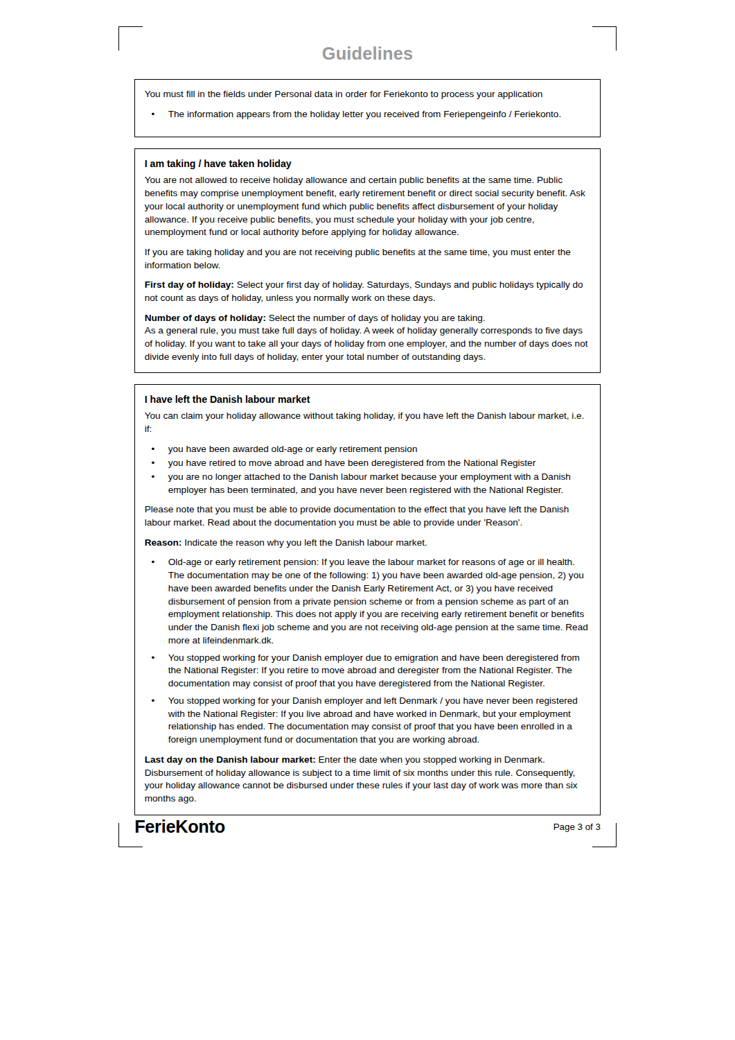Guidelines
You must fill in the fields under Personal data in order for Feriekonto to process your application
The information appears from the holiday letter you received from Feriepengeinfo / Feriekonto.
I am taking / have taken holiday
You are not allowed to receive holiday allowance and certain public benefits at the same time. Public benefits may comprise unemployment benefit, early retirement benefit or direct social security benefit. Ask your local authority or unemployment fund which public benefits affect disbursement of your holiday allowance. If you receive public benefits, you must schedule your holiday with your job centre, unemployment fund or local authority before applying for holiday allowance.
If you are taking holiday and you are not receiving public benefits at the same time, you must enter the information below.
First day of holiday: Select your first day of holiday. Saturdays, Sundays and public holidays typically do not count as days of holiday, unless you normally work on these days.
Number of days of holiday: Select the number of days of holiday you are taking.
As a general rule, you must take full days of holiday. A week of holiday generally corresponds to five days of holiday. If you want to take all your days of holiday from one employer, and the number of days does not divide evenly into full days of holiday, enter your total number of outstanding days.
I have left the Danish labour market
You can claim your holiday allowance without taking holiday, if you have left the Danish labour market, i.e. if:
you have been awarded old-age or early retirement pension
you have retired to move abroad and have been deregistered from the National Register
you are no longer attached to the Danish labour market because your employment with a Danish employer has been terminated, and you have never been registered with the National Register.
Please note that you must be able to provide documentation to the effect that you have left the Danish labour market. Read about the documentation you must be able to provide under 'Reason'.
Reason: Indicate the reason why you left the Danish labour market.
Old-age or early retirement pension: If you leave the labour market for reasons of age or ill health. The documentation may be one of the following: 1) you have been awarded old-age pension, 2) you have been awarded benefits under the Danish Early Retirement Act, or 3) you have received disbursement of pension from a private pension scheme or from a pension scheme as part of an employment relationship. This does not apply if you are receiving early retirement benefit or benefits under the Danish flexi job scheme and you are not receiving old-age pension at the same time. Read more at lifeindenmark.dk.
You stopped working for your Danish employer due to emigration and have been deregistered from the National Register: If you retire to move abroad and deregister from the National Register. The documentation may consist of proof that you have deregistered from the National Register.
You stopped working for your Danish employer and left Denmark / you have never been registered with the National Register: If you live abroad and have worked in Denmark, but your employment relationship has ended. The documentation may consist of proof that you have been enrolled in a foreign unemployment fund or documentation that you are working abroad.
Last day on the Danish labour market: Enter the date when you stopped working in Denmark. Disbursement of holiday allowance is subject to a time limit of six months under this rule. Consequently, your holiday allowance cannot be disbursed under these rules if your last day of work was more than six months ago.
Ferie Konto
Page 3 of 3